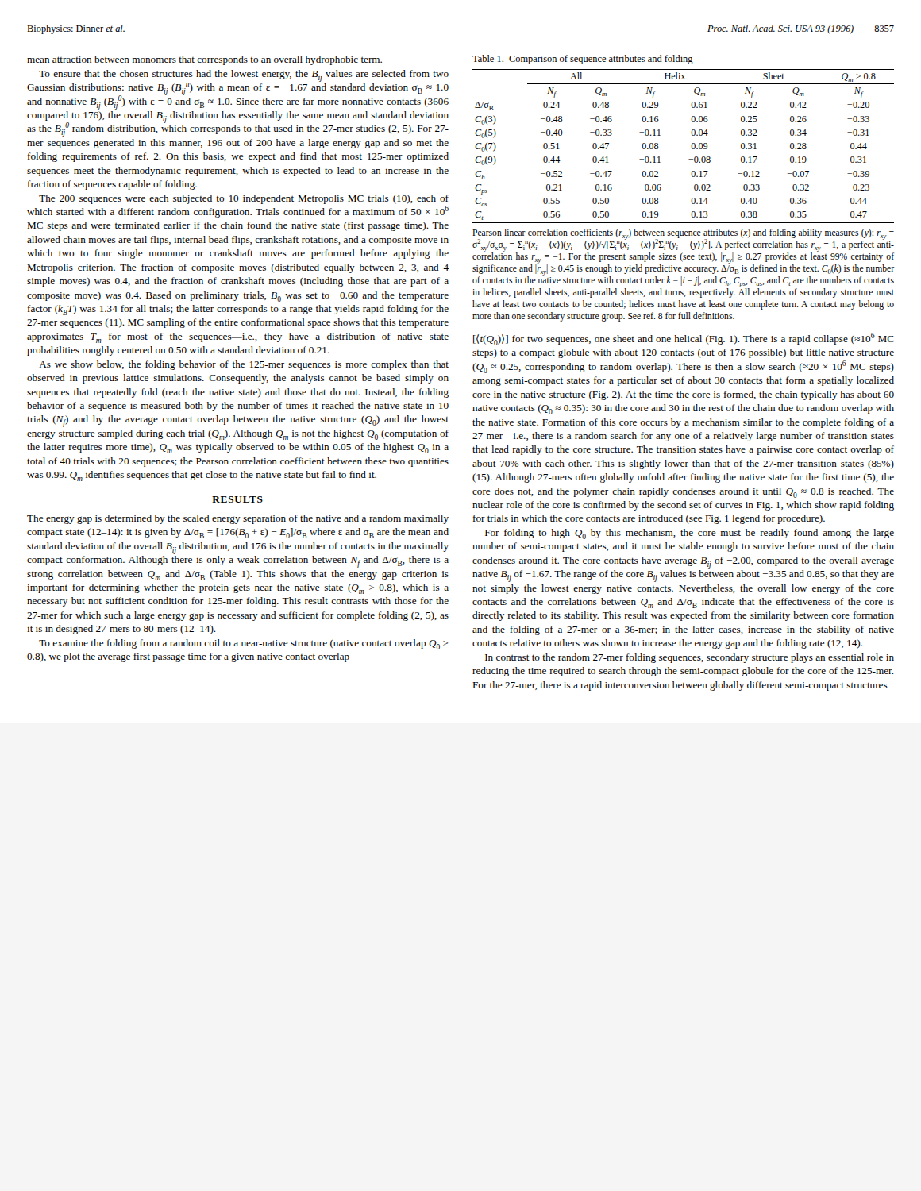Biophysics: Dinner et al.
Proc. Natl. Acad. Sci. USA 93 (1996)8357
mean attraction between monomers that corresponds to an overall hydrophobic term.
To ensure that the chosen structures had the lowest energy, the Bij values are selected from two Gaussian distributions: native Bij (Bijn) with a mean of ε = −1.67 and standard deviation σB ≈ 1.0 and nonnative Bij (Bij0) with ε = 0 and σB ≈ 1.0. Since there are far more nonnative contacts (3606 compared to 176), the overall Bij distribution has essentially the same mean and standard deviation as the Bij0 random distribution, which corresponds to that used in the 27-mer studies (2, 5). For 27-mer sequences generated in this manner, 196 out of 200 have a large energy gap and so met the folding requirements of ref. 2. On this basis, we expect and find that most 125-mer optimized sequences meet the thermodynamic requirement, which is expected to lead to an increase in the fraction of sequences capable of folding.
The 200 sequences were each subjected to 10 independent Metropolis MC trials (10), each of which started with a different random configuration. Trials continued for a maximum of 50 × 106 MC steps and were terminated earlier if the chain found the native state (first passage time). The allowed chain moves are tail flips, internal bead flips, crankshaft rotations, and a composite move in which two to four single monomer or crankshaft moves are performed before applying the Metropolis criterion. The fraction of composite moves (distributed equally between 2, 3, and 4 simple moves) was 0.4, and the fraction of crankshaft moves (including those that are part of a composite move) was 0.4. Based on preliminary trials, B0 was set to −0.60 and the temperature factor (kBT) was 1.34 for all trials; the latter corresponds to a range that yields rapid folding for the 27-mer sequences (11). MC sampling of the entire conformational space shows that this temperature approximates Tm for most of the sequences—i.e., they have a distribution of native state probabilities roughly centered on 0.50 with a standard deviation of 0.21.
As we show below, the folding behavior of the 125-mer sequences is more complex than that observed in previous lattice simulations. Consequently, the analysis cannot be based simply on sequences that repeatedly fold (reach the native state) and those that do not. Instead, the folding behavior of a sequence is measured both by the number of times it reached the native state in 10 trials (Nf) and by the average contact overlap between the native structure (Q0) and the lowest energy structure sampled during each trial (Qm). Although Qm is not the highest Q0 (computation of the latter requires more time), Qm was typically observed to be within 0.05 of the highest Q0 in a total of 40 trials with 20 sequences; the Pearson correlation coefficient between these two quantities was 0.99. Qm identifies sequences that get close to the native state but fail to find it.
RESULTS
The energy gap is determined by the scaled energy separation of the native and a random maximally compact state (12–14): it is given by Δ/σB = [176(B0 + ε) − E0]/σB where ε and σB are the mean and standard deviation of the overall Bij distribution, and 176 is the number of contacts in the maximally compact conformation. Although there is only a weak correlation between Nf and Δ/σB, there is a strong correlation between Qm and Δ/σB (Table 1). This shows that the energy gap criterion is important for determining whether the protein gets near the native state (Qm > 0.8), which is a necessary but not sufficient condition for 125-mer folding. This result contrasts with those for the 27-mer for which such a large energy gap is necessary and sufficient for complete folding (2, 5), as it is in designed 27-mers to 80-mers (12–14).
To examine the folding from a random coil to a near-native structure (native contact overlap Q0 > 0.8), we plot the average first passage time for a given native contact overlap
Table 1. Comparison of sequence attributes and folding
| | All | Helix | Sheet | Q m > 0.8 |
| --- | --- | --- | --- | --- |
| | N f | Q m | N f | Q m | N f | Q m | N f |
| Δ/σ B | 0.24 | 0.48 | 0.29 | 0.61 | 0.22 | 0.42 | −0.20 |
| C 0 (3) | −0.48 | −0.46 | 0.16 | 0.06 | 0.25 | 0.26 | −0.33 |
| C 0 (5) | −0.40 | −0.33 | −0.11 | 0.04 | 0.32 | 0.34 | −0.31 |
| C 0 (7) | 0.51 | 0.47 | 0.08 | 0.09 | 0.31 | 0.28 | 0.44 |
| C 0 (9) | 0.44 | 0.41 | −0.11 | −0.08 | 0.17 | 0.19 | 0.31 |
| C h | −0.52 | −0.47 | 0.02 | 0.17 | −0.12 | −0.07 | −0.39 |
| C ps | −0.21 | −0.16 | −0.06 | −0.02 | −0.33 | −0.32 | −0.23 |
| C as | 0.55 | 0.50 | 0.08 | 0.14 | 0.40 | 0.36 | 0.44 |
| C t | 0.56 | 0.50 | 0.19 | 0.13 | 0.38 | 0.35 | 0.47 |
Pearson linear correlation coefficients (rxy) between sequence attributes (x) and folding ability measures (y): rxy = σ2xy/σxσy = Σin(xi − ⟨x⟩)(yi − ⟨y⟩)/√[Σin(xi − ⟨x⟩)2Σin(yi − ⟨y⟩)2]. A perfect correlation has rxy = 1, a perfect anti-correlation has rxy = −1. For the present sample sizes (see text), |rxy| ≥ 0.27 provides at least 99% certainty of significance and |rxy| ≥ 0.45 is enough to yield predictive accuracy. Δ/σB is defined in the text. C0(k) is the number of contacts in the native structure with contact order k = |i − j|, and Ch, Cps, Cas, and Ct are the numbers of contacts in helices, parallel sheets, anti-parallel sheets, and turns, respectively. All elements of secondary structure must have at least two contacts to be counted; helices must have at least one complete turn. A contact may belong to more than one secondary structure group. See ref. 8 for full definitions.
[⟨t(Q0)⟩] for two sequences, one sheet and one helical (Fig. 1). There is a rapid collapse (≈106 MC steps) to a compact globule with about 120 contacts (out of 176 possible) but little native structure (Q0 ≈ 0.25, corresponding to random overlap). There is then a slow search (≈20 × 106 MC steps) among semi-compact states for a particular set of about 30 contacts that form a spatially localized core in the native structure (Fig. 2). At the time the core is formed, the chain typically has about 60 native contacts (Q0 ≈ 0.35): 30 in the core and 30 in the rest of the chain due to random overlap with the native state. Formation of this core occurs by a mechanism similar to the complete folding of a 27-mer—i.e., there is a random search for any one of a relatively large number of transition states that lead rapidly to the core structure. The transition states have a pairwise core contact overlap of about 70% with each other. This is slightly lower than that of the 27-mer transition states (85%) (15). Although 27-mers often globally unfold after finding the native state for the first time (5), the core does not, and the polymer chain rapidly condenses around it until Q0 ≈ 0.8 is reached. The nuclear role of the core is confirmed by the second set of curves in Fig. 1, which show rapid folding for trials in which the core contacts are introduced (see Fig. 1 legend for procedure).
For folding to high Q0 by this mechanism, the core must be readily found among the large number of semi-compact states, and it must be stable enough to survive before most of the chain condenses around it. The core contacts have average Bij of −2.00, compared to the overall average native Bij of −1.67. The range of the core Bij values is between about −3.35 and 0.85, so that they are not simply the lowest energy native contacts. Nevertheless, the overall low energy of the core contacts and the correlations between Qm and Δ/σB indicate that the effectiveness of the core is directly related to its stability. This result was expected from the similarity between core formation and the folding of a 27-mer or a 36-mer; in the latter cases, increase in the stability of native contacts relative to others was shown to increase the energy gap and the folding rate (12, 14).
In contrast to the random 27-mer folding sequences, secondary structure plays an essential role in reducing the time required to search through the semi-compact globule for the core of the 125-mer. For the 27-mer, there is a rapid interconversion between globally different semi-compact structures